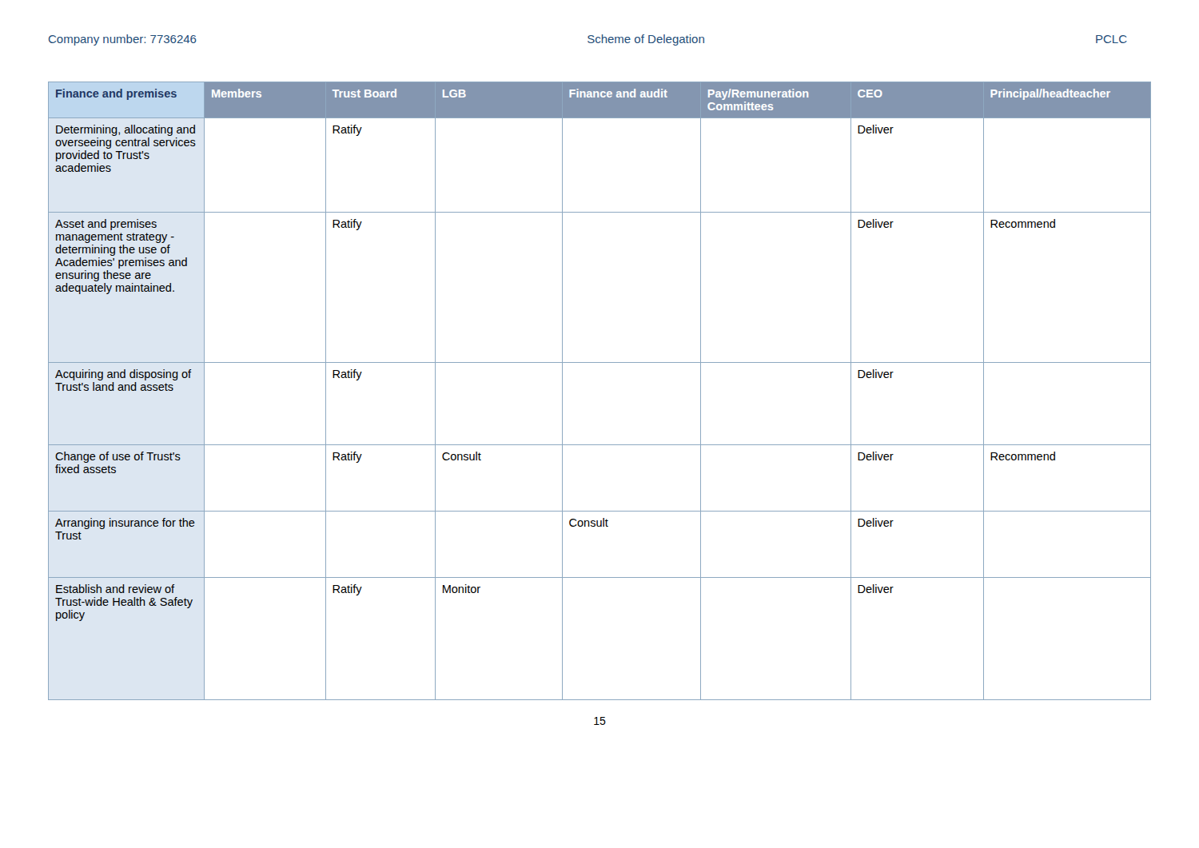Company number: 7736246
Scheme of Delegation
PCLC
| Finance and premises | Members | Trust Board | LGB | Finance and audit | Pay/Remuneration Committees | CEO | Principal/headteacher |
| --- | --- | --- | --- | --- | --- | --- | --- |
| Determining, allocating and overseeing central services provided to Trust's academies | | Ratify | | | | Deliver | |
| Asset and premises management strategy - determining the use of Academies' premises and ensuring these are adequately maintained. | | Ratify | | | | Deliver | Recommend |
| Acquiring and disposing of Trust's land and assets | | Ratify | | | | Deliver | |
| Change of use of Trust's fixed assets | | Ratify | Consult | | | Deliver | Recommend |
| Arranging insurance for the Trust | | | | Consult | | Deliver | |
| Establish and review of Trust-wide Health & Safety policy | | Ratify | Monitor | | | Deliver | |
15